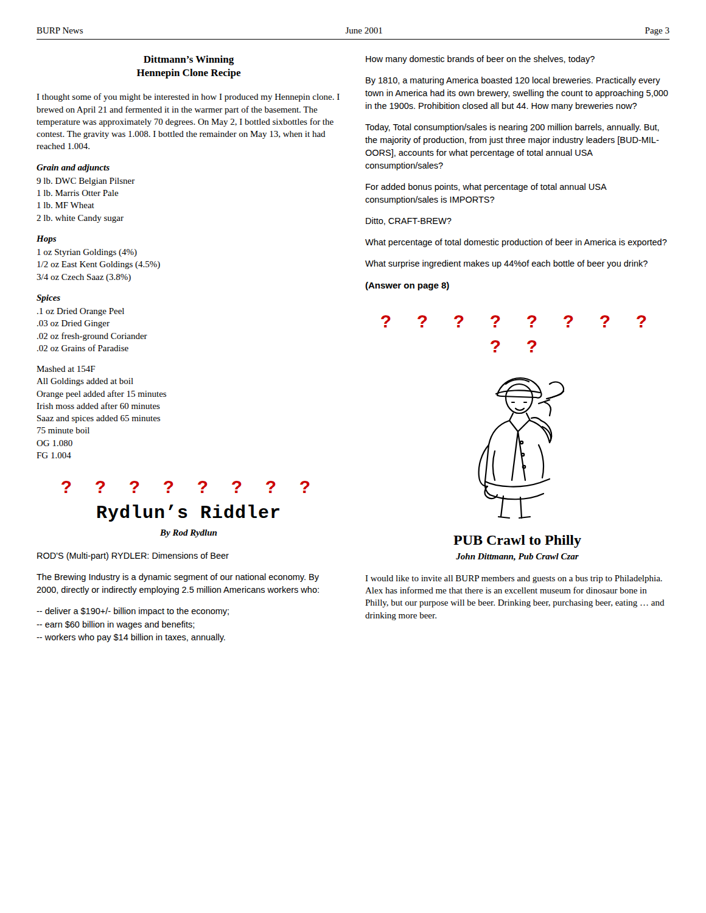BURP News
June 2001
Page 3
Dittmann’s Winning
Hennepin Clone Recipe
I thought some of you might be interested in how I produced my Hennepin clone. I brewed on April 21 and fermented it in the warmer part of the basement. The temperature was approximately 70 degrees. On May 2, I bottled sixbottles for the contest. The gravity was 1.008. I bottled the remainder on May 13, when it had reached 1.004.
Grain and adjuncts
9 lb. DWC Belgian Pilsner
1 lb. Marris Otter Pale
1 lb. MF Wheat
2 lb. white Candy sugar
Hops
1 oz Styrian Goldings (4%)
1/2 oz East Kent Goldings (4.5%)
3/4 oz Czech Saaz (3.8%)
Spices
.1 oz Dried Orange Peel
.03 oz Dried Ginger
.02 oz fresh-ground Coriander
.02 oz Grains of Paradise
Mashed at 154F
All Goldings added at boil
Orange peel added after 15 minutes
Irish moss added after 60 minutes
Saaz and spices added 65 minutes
75 minute boil
OG 1.080
FG 1.004
? ? ? ? ? ? ? ?
Rydlun’s Riddler
By Rod Rydlun
ROD'S (Multi-part) RYDLER: Dimensions of Beer
The Brewing Industry is a dynamic segment of our national economy. By 2000, directly or indirectly employing 2.5 million Americans workers who:
-- deliver a $190+/- billion impact to the economy;
-- earn $60 billion in wages and benefits;
-- workers who pay $14 billion in taxes, annually.
How many domestic brands of beer on the shelves, today?
By 1810, a maturing America boasted 120 local breweries. Practically every town in America had its own brewery, swelling the count to approaching 5,000 in the 1900s. Prohibition closed all but 44. How many breweries now?
Today, Total consumption/sales is nearing 200 million barrels, annually. But, the majority of production, from just three major industry leaders [BUD-MIL-OORS], accounts for what percentage of total annual USA consumption/sales?
For added bonus points, what percentage of total annual USA consumption/sales is IMPORTS?
Ditto, CRAFT-BREW?
What percentage of total domestic production of beer in America is exported?
What surprise ingredient makes up 44%of each bottle of beer you drink?
(Answer on page 8)
? ? ? ? ? ? ? ? ? ?
PUB Crawl to Philly
John Dittmann, Pub Crawl Czar
I would like to invite all BURP members and guests on a bus trip to Philadelphia. Alex has informed me that there is an excellent museum for dinosaur bone in Philly, but our purpose will be beer. Drinking beer, purchasing beer, eating … and drinking more beer.